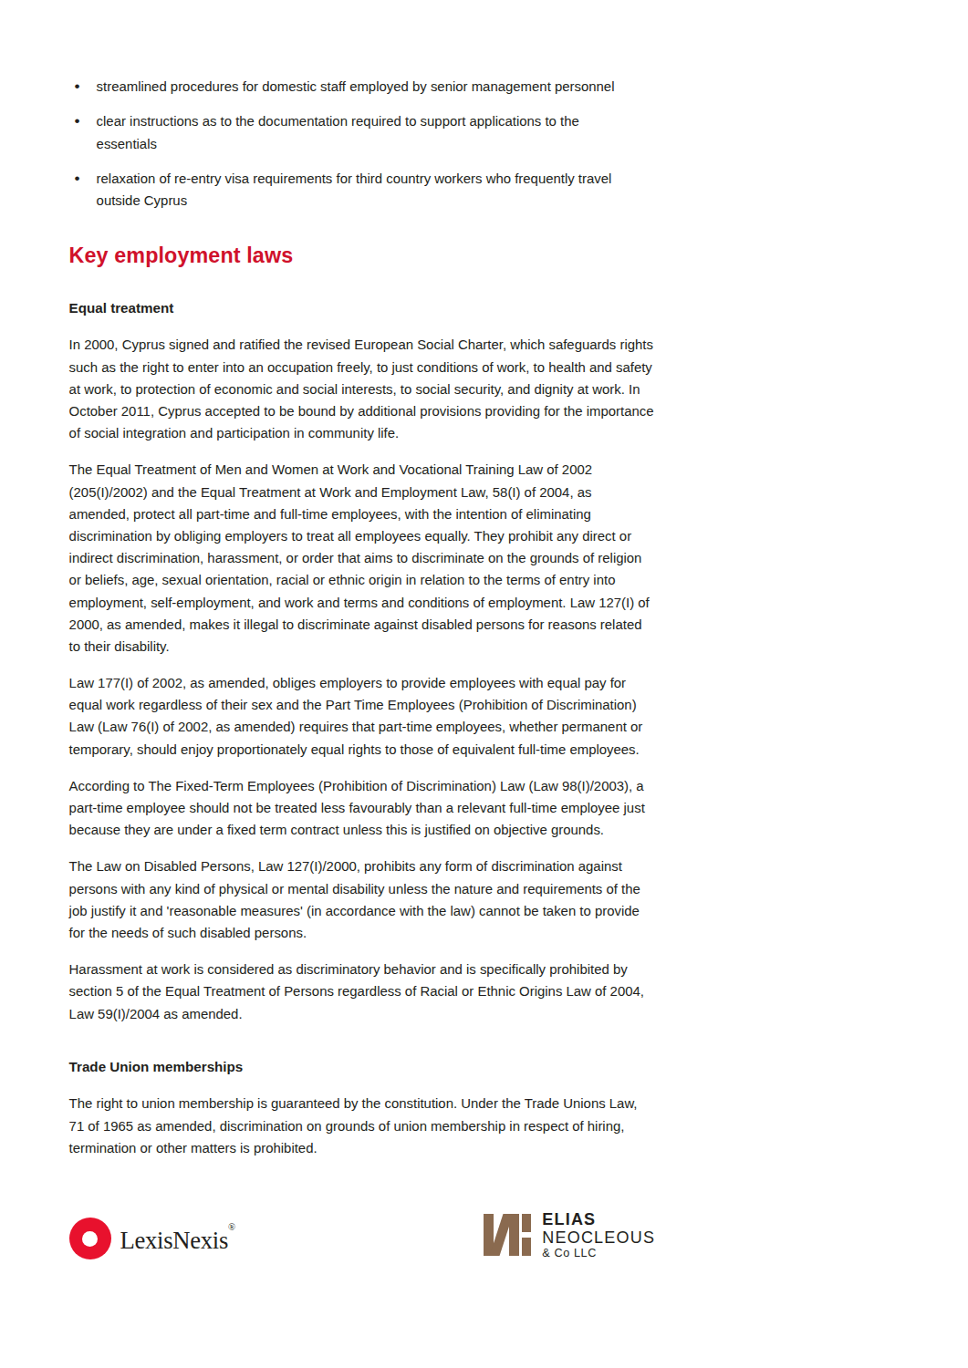streamlined procedures for domestic staff employed by senior management personnel
clear instructions as to the documentation required to support applications to the essentials
relaxation of re-entry visa requirements for third country workers who frequently travel outside Cyprus
Key employment laws
Equal treatment
In 2000, Cyprus signed and ratified the revised European Social Charter, which safeguards rights such as the right to enter into an occupation freely, to just conditions of work, to health and safety at work, to protection of economic and social interests, to social security, and dignity at work. In October 2011, Cyprus accepted to be bound by additional provisions providing for the importance of social integration and participation in community life.
The Equal Treatment of Men and Women at Work and Vocational Training Law of 2002 (205(I)/2002) and the Equal Treatment at Work and Employment Law, 58(I) of 2004, as amended, protect all part-time and full-time employees, with the intention of eliminating discrimination by obliging employers to treat all employees equally. They prohibit any direct or indirect discrimination, harassment, or order that aims to discriminate on the grounds of religion or beliefs, age, sexual orientation, racial or ethnic origin in relation to the terms of entry into employment, self-employment, and work and terms and conditions of employment. Law 127(I) of 2000, as amended, makes it illegal to discriminate against disabled persons for reasons related to their disability.
Law 177(I) of 2002, as amended, obliges employers to provide employees with equal pay for equal work regardless of their sex and the Part Time Employees (Prohibition of Discrimination) Law (Law 76(I) of 2002, as amended) requires that part-time employees, whether permanent or temporary, should enjoy proportionately equal rights to those of equivalent full-time employees.
According to The Fixed-Term Employees (Prohibition of Discrimination) Law (Law 98(I)/2003), a part-time employee should not be treated less favourably than a relevant full-time employee just because they are under a fixed term contract unless this is justified on objective grounds.
The Law on Disabled Persons, Law 127(I)/2000, prohibits any form of discrimination against persons with any kind of physical or mental disability unless the nature and requirements of the job justify it and 'reasonable measures' (in accordance with the law) cannot be taken to provide for the needs of such disabled persons.
Harassment at work is considered as discriminatory behavior and is specifically prohibited by section 5 of the Equal Treatment of Persons regardless of Racial or Ethnic Origins Law of 2004, Law 59(I)/2004 as amended.
Trade Union memberships
The right to union membership is guaranteed by the constitution. Under the Trade Unions Law, 71 of 1965 as amended, discrimination on grounds of union membership in respect of hiring, termination or other matters is prohibited.
LexisNexis®
ELIAS
NEOCLEOUS
& Co LLC